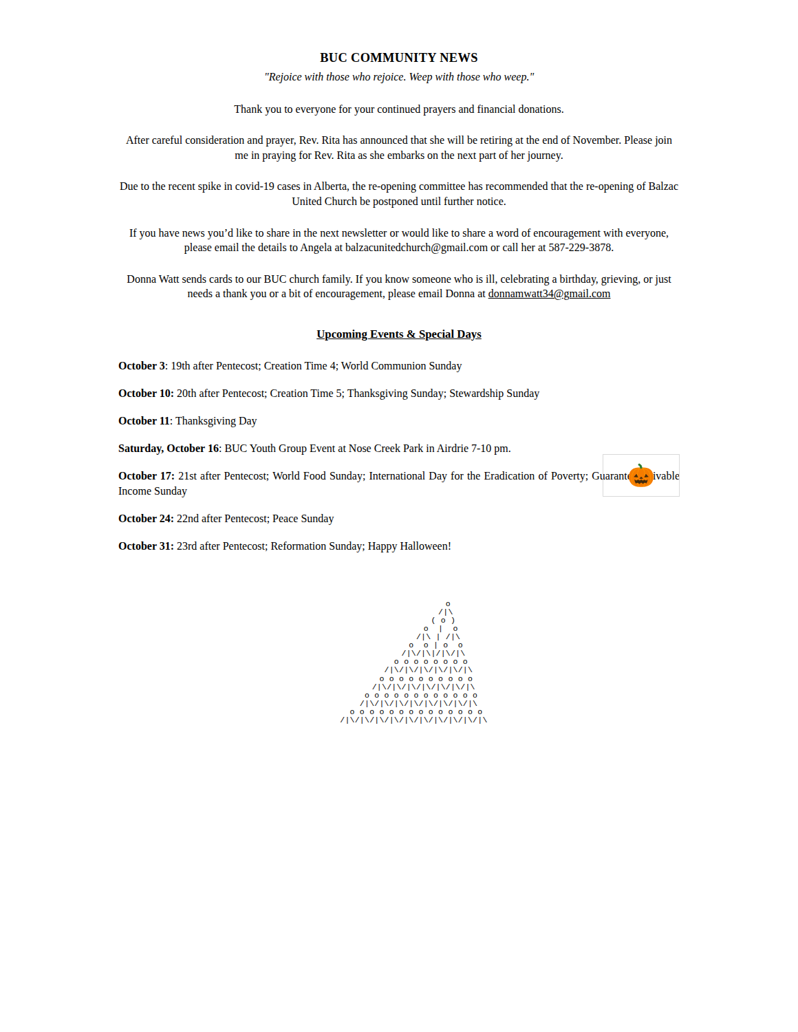BUC COMMUNITY NEWS
"Rejoice with those who rejoice. Weep with those who weep."
Thank you to everyone for your continued prayers and financial donations.
After careful consideration and prayer, Rev. Rita has announced that she will be retiring at the end of November. Please join me in praying for Rev. Rita as she embarks on the next part of her journey.
Due to the recent spike in covid-19 cases in Alberta, the re-opening committee has recommended that the re-opening of Balzac United Church be postponed until further notice.
If you have news you’d like to share in the next newsletter or would like to share a word of encouragement with everyone, please email the details to Angela at balzacunitedchurch@gmail.com or call her at 587-229-3878.
Donna Watt sends cards to our BUC church family. If you know someone who is ill, celebrating a birthday, grieving, or just needs a thank you or a bit of encouragement, please email Donna at donnamwatt34@gmail.com
Upcoming Events & Special Days
October 3: 19th after Pentecost; Creation Time 4; World Communion Sunday
October 10: 20th after Pentecost; Creation Time 5; Thanksgiving Sunday; Stewardship Sunday
October 11: Thanksgiving Day
Saturday, October 16: BUC Youth Group Event at Nose Creek Park in Airdrie 7-10 pm.
October 17: 21st after Pentecost; World Food Sunday; International Day for the Eradication of Poverty; Guaranteed Livable Income Sunday
🎃
October 24: 22nd after Pentecost; Peace Sunday
October 31: 23rd after Pentecost; Reformation Sunday; Happy Halloween!
                    o
                   /|\
                  ( o )
                 o  |  o
                /|\ | /|\
               o  o | o  o
              /|\/|\|/|\/|\
             o o o o o o o o
            /|\/|\/|\/|\/|\/|\
           o o o o o o o o o o
          /|\/|\/|\/|\/|\/|\/|\
         o o o o o o o o o o o o
        /|\/|\/|\/|\/|\/|\/|\/|\
       o o o o o o o o o o o o o o
      /|\/|\/|\/|\/|\/|\/|\/|\/|\/|\